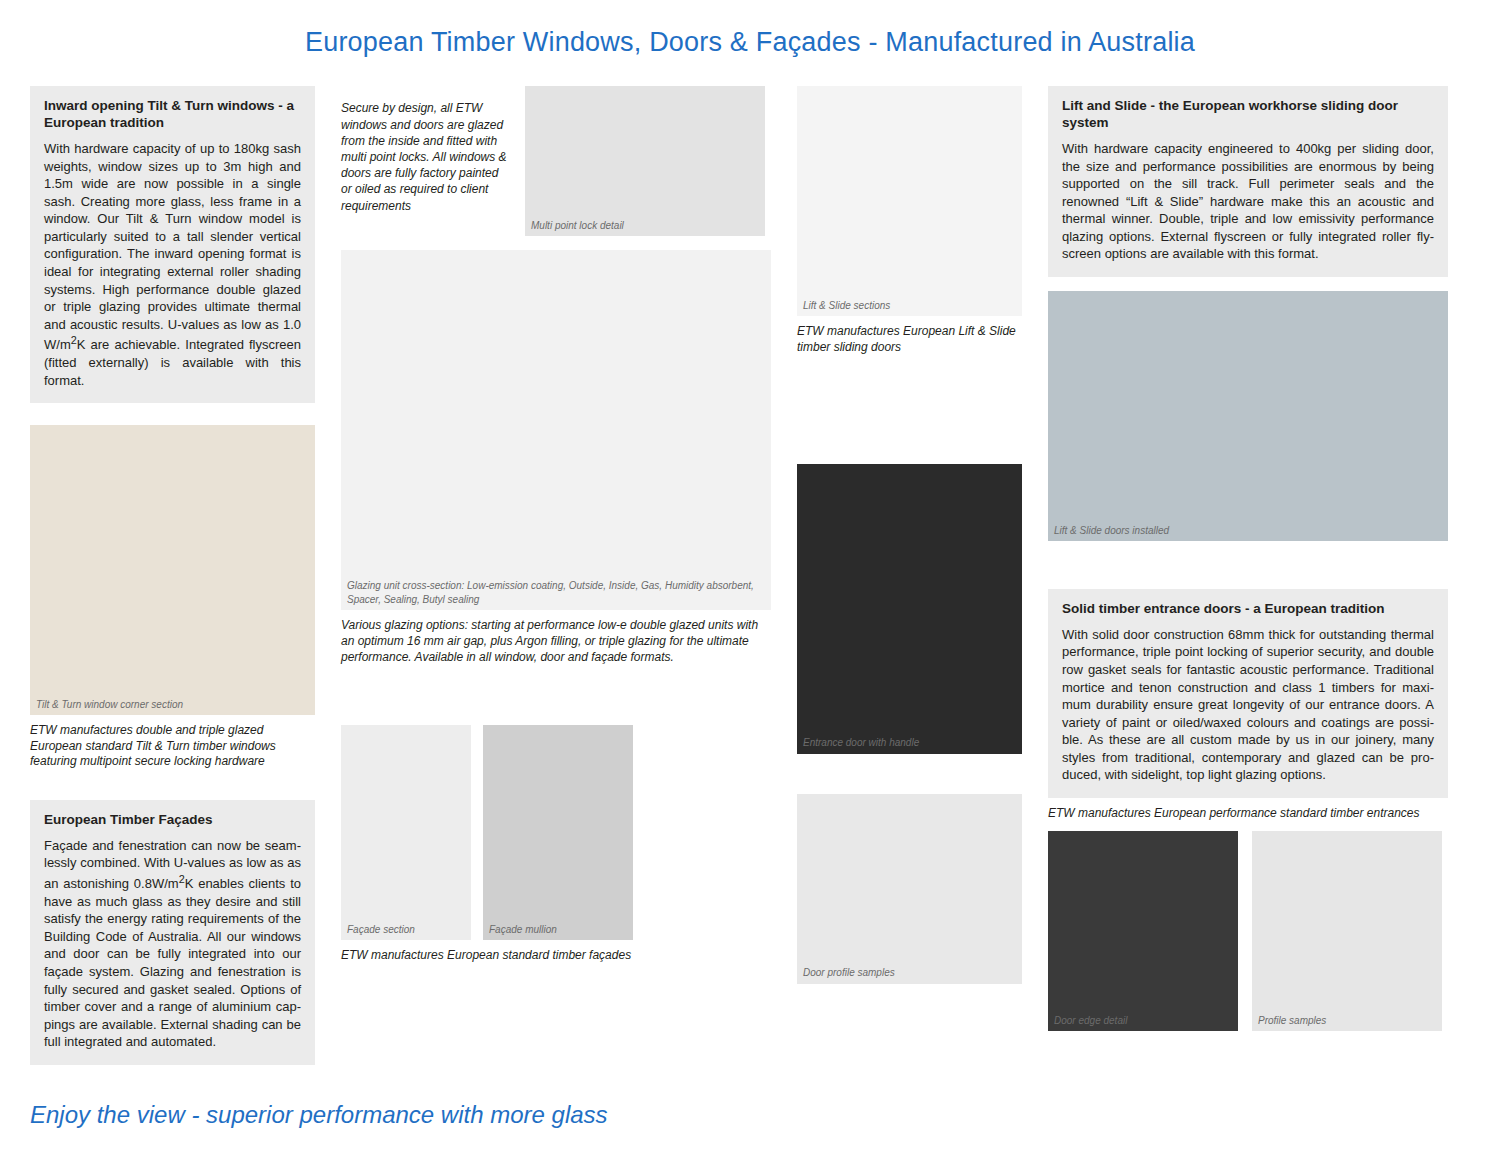European Timber Windows, Doors & Façades - Manufactured in Australia
Inward opening Tilt & Turn windows - a European tradition
With hardware capacity of up to 180kg sash weights, window sizes up to 3m high and 1.5m wide are now possible in a single sash. Creating more glass, less frame in a window. Our Tilt & Turn window model is particularly suited to a tall slender vertical configuration. The inward opening format is ideal for integrating external roller shading systems. High performance double glazed or triple glazing provides ultimate thermal and acoustic results. U-values as low as 1.0 W/m2K are achievable. Integrated flyscreen (fitted externally) is available with this format.
Tilt & Turn window corner section
ETW manufactures double and triple glazed European standard Tilt & Turn timber windows featuring multipoint secure locking hardware
European Timber Façades
Façade and fenestration can now be seamlessly combined. With U-values as low as as an astonishing 0.8W/m2K enables clients to have as much glass as they desire and still satisfy the energy rating requirements of the Building Code of Australia. All our windows and door can be fully integrated into our façade system. Glazing and fenestration is fully secured and gasket sealed. Options of timber cover and a range of aluminium cappings are available. External shading can be full integrated and automated.
Enjoy the view - superior performance with more glass
Secure by design, all ETW windows and doors are glazed from the inside and fitted with multi point locks. All windows & doors are fully factory painted or oiled as required to client requirements
Multi point lock detail
Glazing unit cross-section: Low-emission coating, Outside, Inside, Gas, Humidity absorbent, Spacer, Sealing, Butyl sealing
Various glazing options: starting at performance low-e double glazed units with an optimum 16 mm air gap, plus Argon filling, or triple glazing for the ultimate performance. Available in all window, door and façade formats.
Façade section
Façade mullion
ETW manufactures European standard timber façades
Lift & Slide sections
ETW manufactures European Lift & Slide timber sliding doors
Entrance door with handle
Door profile samples
Lift and Slide - the European workhorse sliding door system
With hardware capacity engineered to 400kg per sliding door, the size and performance possibilities are enormous by being supported on the sill track. Full perimeter seals and the renowned “Lift & Slide” hardware make this an acoustic and thermal winner. Double, triple and low emissivity performance qlazing options. External flyscreen or fully integrated roller flyscreen options are available with this format.
Lift & Slide doors installed
Solid timber entrance doors - a European tradition
With solid door construction 68mm thick for outstanding thermal performance, triple point locking of superior security, and double row gasket seals for fantastic acoustic performance. Traditional mortice and tenon construction and class 1 timbers for maximum durability ensure great longevity of our entrance doors. A variety of paint or oiled/waxed colours and coatings are possible. As these are all custom made by us in our joinery, many styles from traditional, contemporary and glazed can be produced, with sidelight, top light glazing options.
ETW manufactures European performance standard timber entrances
Door edge detail
Profile samples